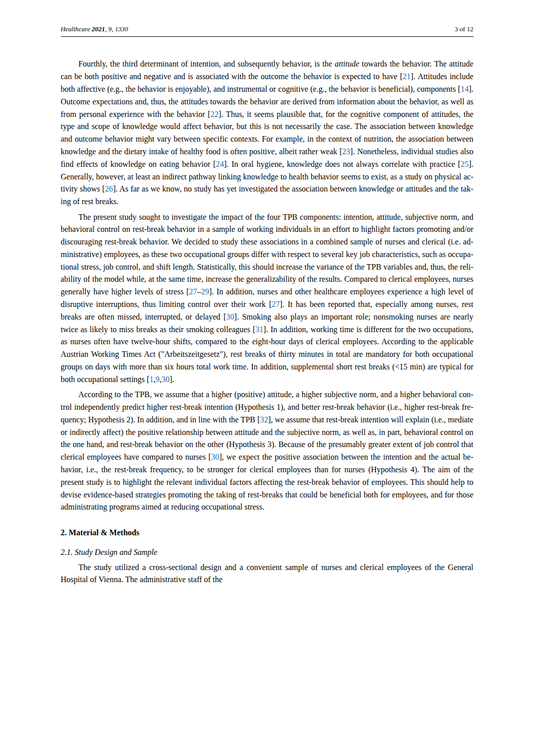Healthcare 2021, 9, 1330 3 of 12
Fourthly, the third determinant of intention, and subsequently behavior, is the attitude towards the behavior. The attitude can be both positive and negative and is associated with the outcome the behavior is expected to have [21]. Attitudes include both affective (e.g., the behavior is enjoyable), and instrumental or cognitive (e.g., the behavior is beneficial), components [14]. Outcome expectations and, thus, the attitudes towards the behavior are derived from information about the behavior, as well as from personal experience with the behavior [22]. Thus, it seems plausible that, for the cognitive component of attitudes, the type and scope of knowledge would affect behavior, but this is not necessarily the case. The association between knowledge and outcome behavior might vary between specific contexts. For example, in the context of nutrition, the association between knowledge and the dietary intake of healthy food is often positive, albeit rather weak [23]. Nonetheless, individual studies also find effects of knowledge on eating behavior [24]. In oral hygiene, knowledge does not always correlate with practice [25]. Generally, however, at least an indirect pathway linking knowledge to health behavior seems to exist, as a study on physical activity shows [26]. As far as we know, no study has yet investigated the association between knowledge or attitudes and the taking of rest breaks.
The present study sought to investigate the impact of the four TPB components: intention, attitude, subjective norm, and behavioral control on rest-break behavior in a sample of working individuals in an effort to highlight factors promoting and/or discouraging rest-break behavior. We decided to study these associations in a combined sample of nurses and clerical (i.e. administrative) employees, as these two occupational groups differ with respect to several key job characteristics, such as occupational stress, job control, and shift length. Statistically, this should increase the variance of the TPB variables and, thus, the reliability of the model while, at the same time, increase the generalizability of the results. Compared to clerical employees, nurses generally have higher levels of stress [27–29]. In addition, nurses and other healthcare employees experience a high level of disruptive interruptions, thus limiting control over their work [27]. It has been reported that, especially among nurses, rest breaks are often missed, interrupted, or delayed [30]. Smoking also plays an important role; nonsmoking nurses are nearly twice as likely to miss breaks as their smoking colleagues [31]. In addition, working time is different for the two occupations, as nurses often have twelve-hour shifts, compared to the eight-hour days of clerical employees. According to the applicable Austrian Working Times Act ("Arbeitszeitgesetz"), rest breaks of thirty minutes in total are mandatory for both occupational groups on days with more than six hours total work time. In addition, supplemental short rest breaks (<15 min) are typical for both occupational settings [1,9,30].
According to the TPB, we assume that a higher (positive) attitude, a higher subjective norm, and a higher behavioral control independently predict higher rest-break intention (Hypothesis 1), and better rest-break behavior (i.e., higher rest-break frequency; Hypothesis 2). In addition, and in line with the TPB [32], we assume that rest-break intention will explain (i.e., mediate or indirectly affect) the positive relationship between attitude and the subjective norm, as well as, in part, behavioral control on the one hand, and rest-break behavior on the other (Hypothesis 3). Because of the presumably greater extent of job control that clerical employees have compared to nurses [30], we expect the positive association between the intention and the actual behavior, i.e., the rest-break frequency, to be stronger for clerical employees than for nurses (Hypothesis 4). The aim of the present study is to highlight the relevant individual factors affecting the rest-break behavior of employees. This should help to devise evidence-based strategies promoting the taking of rest-breaks that could be beneficial both for employees, and for those administrating programs aimed at reducing occupational stress.
2. Material & Methods
2.1. Study Design and Sample
The study utilized a cross-sectional design and a convenient sample of nurses and clerical employees of the General Hospital of Vienna. The administrative staff of the